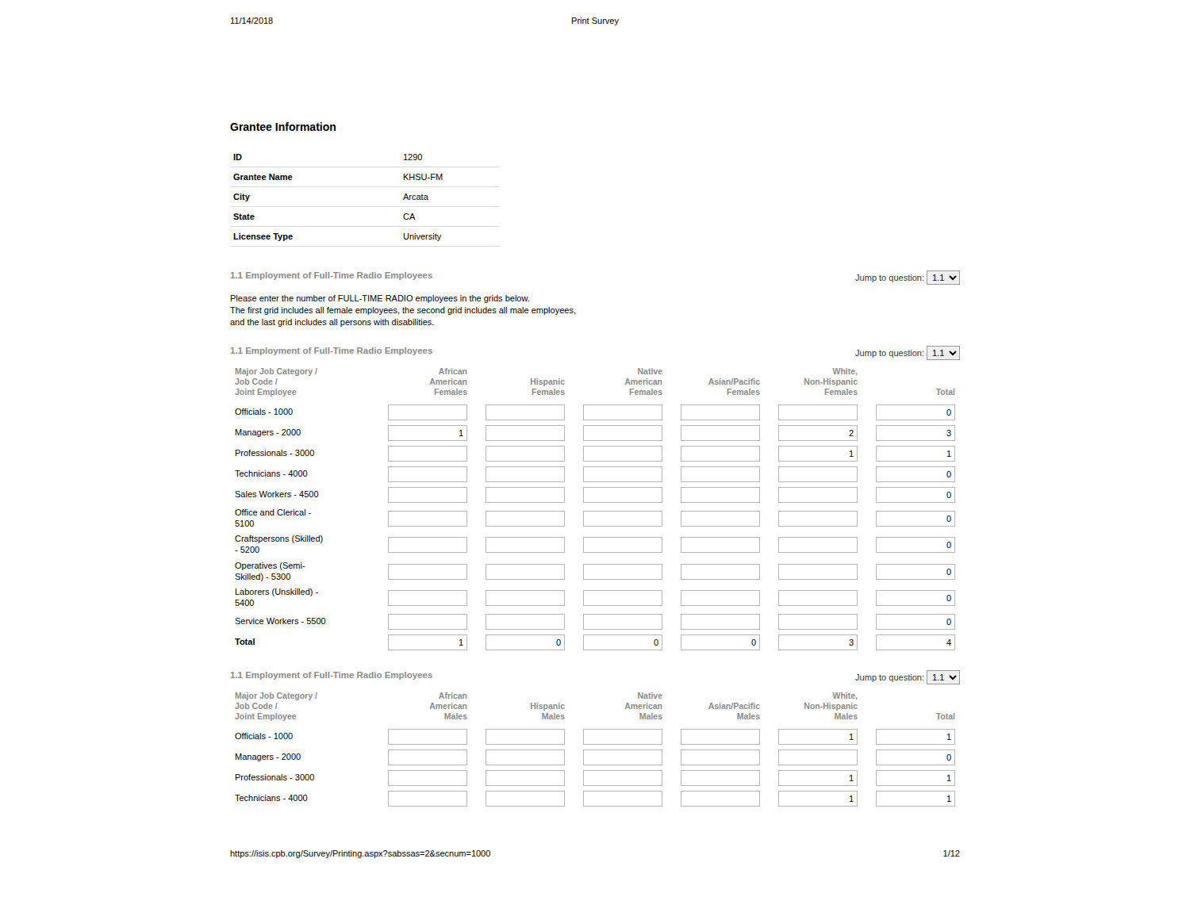11/14/2018
Print Survey
Grantee Information
| ID | 1290 |
| Grantee Name | KHSU-FM |
| City | Arcata |
| State | CA |
| Licensee Type | University |
1.1 Employment of Full-Time Radio Employees
Jump to question: 1.1
Please enter the number of FULL-TIME RADIO employees in the grids below.
The first grid includes all female employees, the second grid includes all male employees,
and the last grid includes all persons with disabilities.
1.1 Employment of Full-Time Radio Employees
Jump to question: 1.1
| Major Job Category / Job Code / Joint Employee | African American Females | Hispanic Females | Native American Females | Asian/Pacific Females | White, Non-Hispanic Females | Total |
| --- | --- | --- | --- | --- | --- | --- |
| Officials - 1000 | | | | | | |
| Managers - 2000 | | | | | | |
| Professionals - 3000 | | | | | | |
| Technicians - 4000 | | | | | | |
| Sales Workers - 4500 | | | | | | |
| Office and Clerical - 5100 | | | | | | |
| Craftspersons (Skilled) - 5200 | | | | | | |
| Operatives (Semi- Skilled) - 5300 | | | | | | |
| Laborers (Unskilled) - 5400 | | | | | | |
| Service Workers - 5500 | | | | | | |
| Total | | | | | | |
1.1 Employment of Full-Time Radio Employees
Jump to question: 1.1
| Major Job Category / Job Code / Joint Employee | African American Males | Hispanic Males | Native American Males | Asian/Pacific Males | White, Non-Hispanic Males | Total |
| --- | --- | --- | --- | --- | --- | --- |
| Officials - 1000 | | | | | | |
| Managers - 2000 | | | | | | |
| Professionals - 3000 | | | | | | |
| Technicians - 4000 | | | | | | |
https://isis.cpb.org/Survey/Printing.aspx?sabssas=2&secnum=1000
1/12